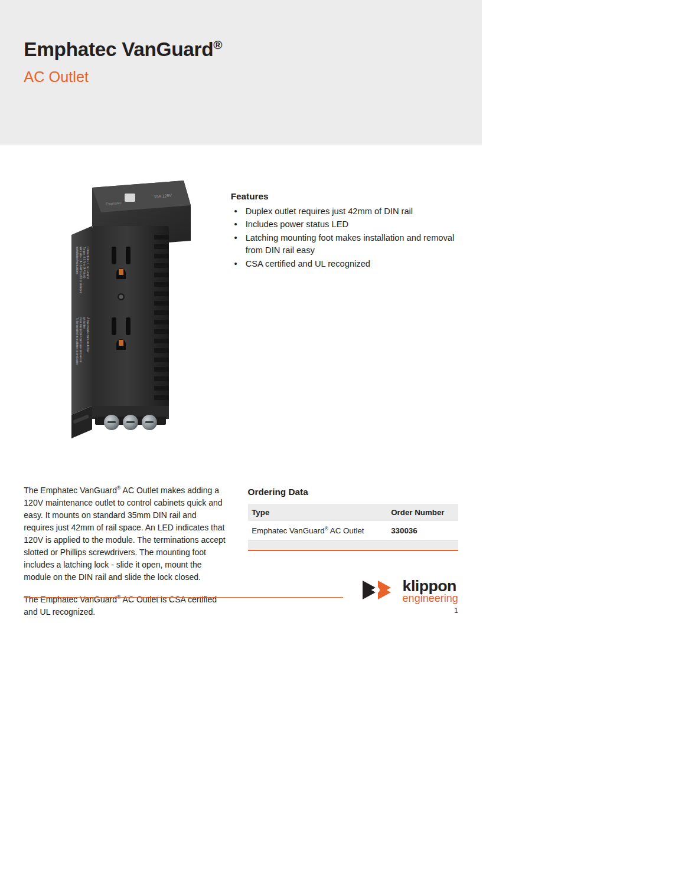Emphatec VanGuard®
AC Outlet
15A 125V Emphatec Installation Instructions Wire size: 14-12AWG solid or stranded Torque: 0.5 N-m (4.4 lb-in) Connections: L, N, Ground To be installed in a cabinet or enclosure Pour être monté dans une armoire ou un boîtier À être installé dans un boîtier
Features
Duplex outlet requires just 42mm of DIN rail
Includes power status LED
Latching mounting foot makes installation and removal from DIN rail easy
CSA certified and UL recognized
The Emphatec VanGuard® AC Outlet makes adding a 120V maintenance outlet to control cabinets quick and easy. It mounts on standard 35mm DIN rail and requires just 42mm of rail space. An LED indicates that 120V is applied to the module. The terminations accept slotted or Phillips screwdrivers. The mounting foot includes a latching lock - slide it open, mount the module on the DIN rail and slide the lock closed.
The Emphatec VanGuard® AC Outlet is CSA certified and UL recognized.
Ordering Data
| Type | Order Number |
| --- | --- |
| Emphatec VanGuard ® AC Outlet | 330036 |
klippon engineering
1